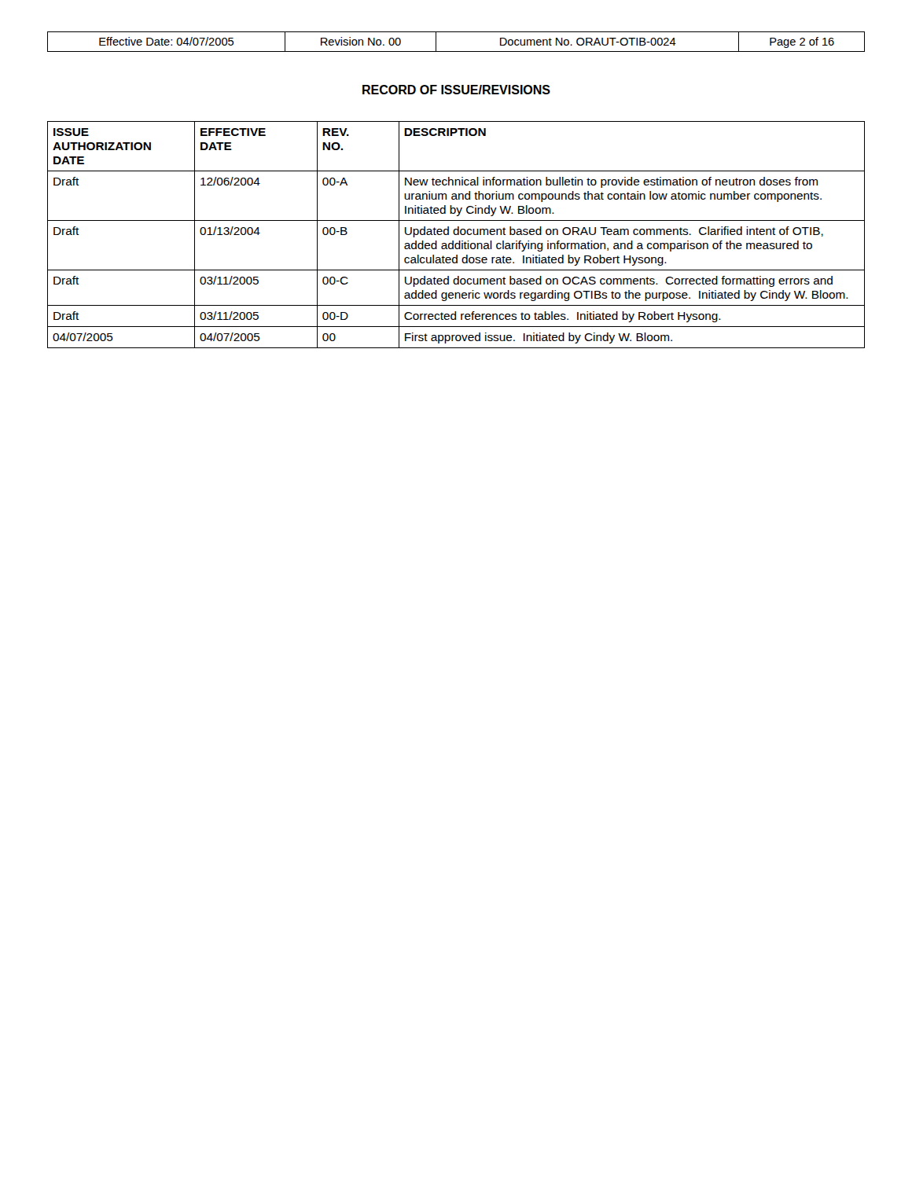| Effective Date: 04/07/2005 | Revision No. 00 | Document No. ORAUT-OTIB-0024 | Page 2 of 16 |
RECORD OF ISSUE/REVISIONS
| ISSUE AUTHORIZATION DATE | EFFECTIVE DATE | REV. NO. | DESCRIPTION |
| --- | --- | --- | --- |
| Draft | 12/06/2004 | 00-A | New technical information bulletin to provide estimation of neutron doses from uranium and thorium compounds that contain low atomic number components. Initiated by Cindy W. Bloom. |
| Draft | 01/13/2004 | 00-B | Updated document based on ORAU Team comments. Clarified intent of OTIB, added additional clarifying information, and a comparison of the measured to calculated dose rate. Initiated by Robert Hysong. |
| Draft | 03/11/2005 | 00-C | Updated document based on OCAS comments. Corrected formatting errors and added generic words regarding OTIBs to the purpose. Initiated by Cindy W. Bloom. |
| Draft | 03/11/2005 | 00-D | Corrected references to tables. Initiated by Robert Hysong. |
| 04/07/2005 | 04/07/2005 | 00 | First approved issue. Initiated by Cindy W. Bloom. |